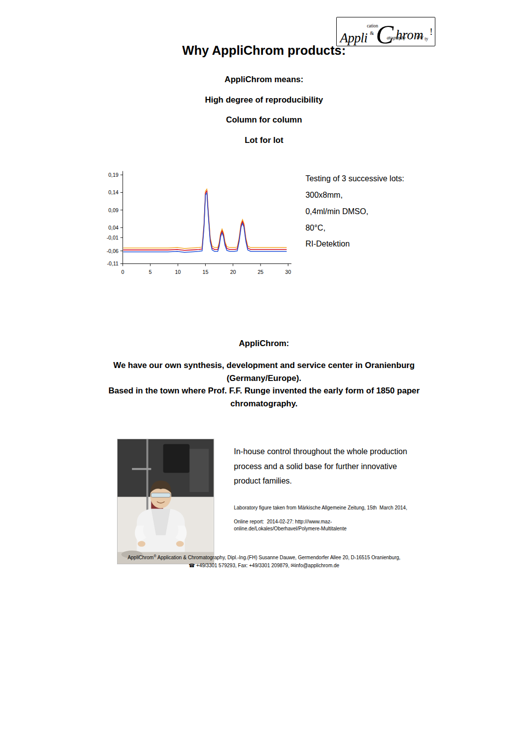Appli cation & C hrom atography phy ty !
Why AppliChrom products:
AppliChrom means:
High degree of reproducibility
Column for column
Lot for lot
0,19 0,14 0,09 0,04 -0,01 -0,06 -0,11 0 5 10 15 20 25 30
Testing of 3 successive lots:
300x8mm,
0,4ml/min DMSO,
80°C,
RI-Detektion
AppliChrom:
We have our own synthesis, development and service center in Oranienburg (Germany/Europe).
Based in the town where Prof. F.F. Runge invented the early form of 1850 paper chromatography.
In-house control throughout the whole production process and a solid base for further innovative product families.
Laboratory figure taken from Märkische Allgemeine Zeitung, 15th March 2014,
Online report: 2014-02-27: http:///www.maz-online.de/Lokales/Oberhavel/Polymere-Multitalente
AppliChrom® Application & Chromatography, Dipl.-Ing.(FH) Susanne Dauwe, Germendorfer Allee 20, D-16515 Oranienburg,
☎ +49/3301 579293, Fax: +49/3301 209879, ✉info@applichrom.de